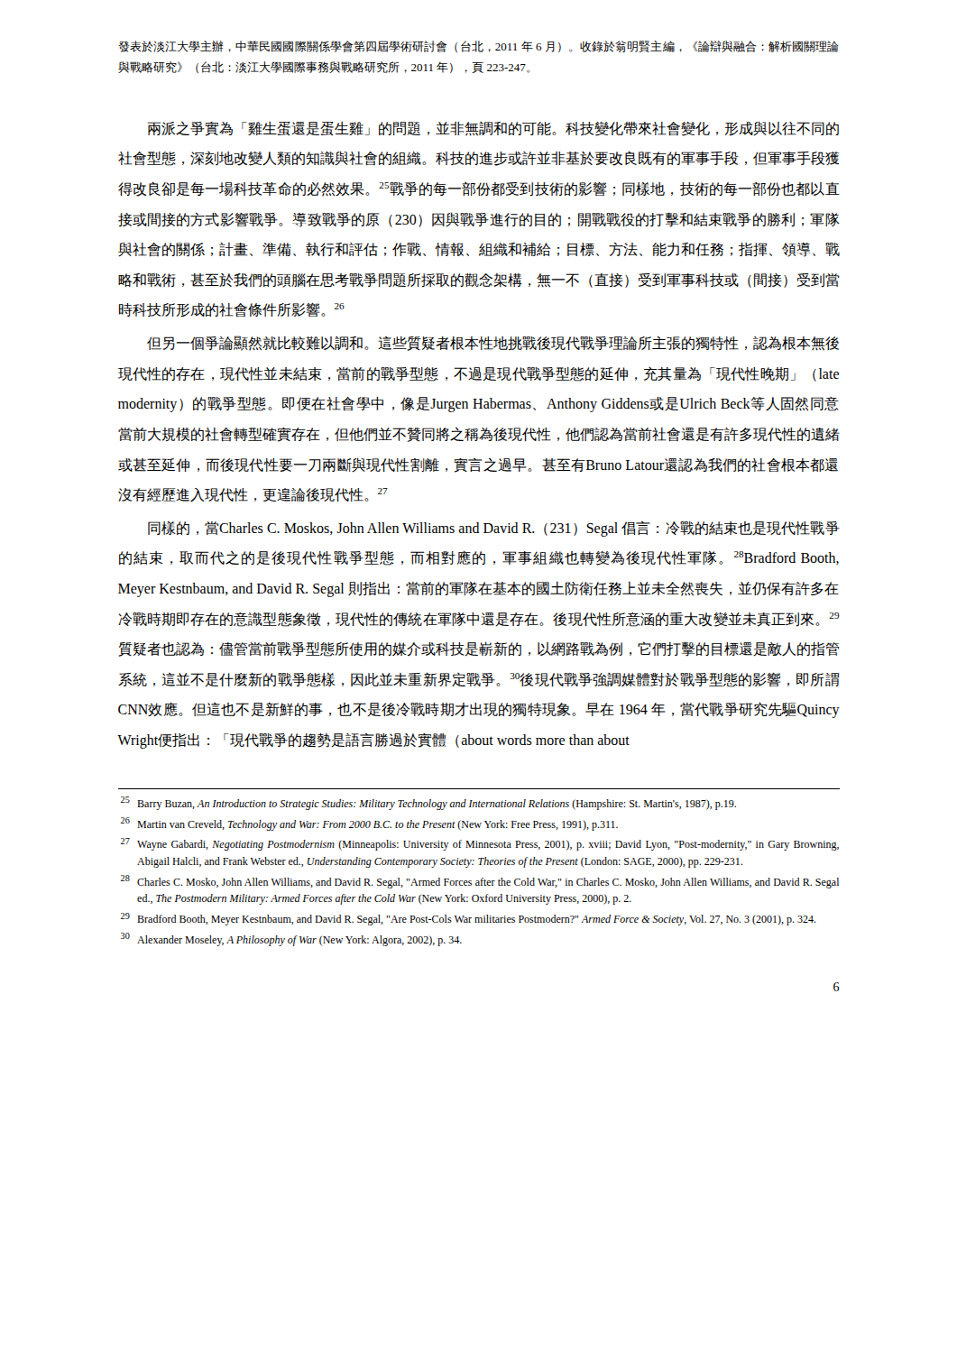發表於淡江大學主辦，中華民國國際關係學會第四屆學術研討會（台北，2011 年 6 月）。收錄於翁明賢主編，《論辯與融合：解析國關理論與戰略研究》（台北：淡江大學國際事務與戰略研究所，2011 年），頁 223-247。
兩派之爭實為「雞生蛋還是蛋生雞」的問題，並非無調和的可能。科技變化帶來社會變化，形成與以往不同的社會型態，深刻地改變人類的知識與社會的組織。科技的進步或許並非基於要改良既有的軍事手段，但軍事手段獲得改良卻是每一場科技革命的必然效果。25戰爭的每一部份都受到技術的影響；同樣地，技術的每一部份也都以直接或間接的方式影響戰爭。導致戰爭的原（230）因與戰爭進行的目的；開戰戰役的打擊和結束戰爭的勝利；軍隊與社會的關係；計畫、準備、執行和評估；作戰、情報、組織和補給；目標、方法、能力和任務；指揮、領導、戰略和戰術，甚至於我們的頭腦在思考戰爭問題所採取的觀念架構，無一不（直接）受到軍事科技或（間接）受到當時科技所形成的社會條件所影響。26
但另一個爭論顯然就比較難以調和。這些質疑者根本性地挑戰後現代戰爭理論所主張的獨特性，認為根本無後現代性的存在，現代性並未結束，當前的戰爭型態，不過是現代戰爭型態的延伸，充其量為「現代性晚期」（late modernity）的戰爭型態。即便在社會學中，像是Jurgen Habermas、Anthony Giddens或是Ulrich Beck等人固然同意當前大規模的社會轉型確實存在，但他們並不贊同將之稱為後現代性，他們認為當前社會還是有許多現代性的遺緒或甚至延伸，而後現代性要一刀兩斷與現代性割離，實言之過早。甚至有Bruno Latour還認為我們的社會根本都還沒有經歷進入現代性，更遑論後現代性。27
同樣的，當Charles C. Moskos, John Allen Williams and David R.（231）Segal 倡言：冷戰的結束也是現代性戰爭的結束，取而代之的是後現代性戰爭型態，而相對應的，軍事組織也轉變為後現代性軍隊。28Bradford Booth, Meyer Kestnbaum, and David R. Segal 則指出：當前的軍隊在基本的國土防衛任務上並未全然喪失，並仍保有許多在冷戰時期即存在的意識型態象徵，現代性的傳統在軍隊中還是存在。後現代性所意涵的重大改變並未真正到來。29質疑者也認為：儘管當前戰爭型態所使用的媒介或科技是嶄新的，以網路戰為例，它們打擊的目標還是敵人的指管系統，這並不是什麼新的戰爭態樣，因此並未重新界定戰爭。30後現代戰爭強調媒體對於戰爭型態的影響，即所謂CNN效應。但這也不是新鮮的事，也不是後冷戰時期才出現的獨特現象。早在 1964 年，當代戰爭研究先驅Quincy Wright便指出：「現代戰爭的趨勢是語言勝過於實體（about words more than about
Barry Buzan, An Introduction to Strategic Studies: Military Technology and International Relations (Hampshire: St. Martin's, 1987), p.19.
Martin van Creveld, Technology and War: From 2000 B.C. to the Present (New York: Free Press, 1991), p.311.
Wayne Gabardi, Negotiating Postmodernism (Minneapolis: University of Minnesota Press, 2001), p. xviii; David Lyon, "Post-modernity," in Gary Browning, Abigail Halcli, and Frank Webster ed., Understanding Contemporary Society: Theories of the Present (London: SAGE, 2000), pp. 229-231.
Charles C. Mosko, John Allen Williams, and David R. Segal, "Armed Forces after the Cold War," in Charles C. Mosko, John Allen Williams, and David R. Segal ed., The Postmodern Military: Armed Forces after the Cold War (New York: Oxford University Press, 2000), p. 2.
Bradford Booth, Meyer Kestnbaum, and David R. Segal, "Are Post-Cols War militaries Postmodern?" Armed Force & Society, Vol. 27, No. 3 (2001), p. 324.
Alexander Moseley, A Philosophy of War (New York: Algora, 2002), p. 34.
6